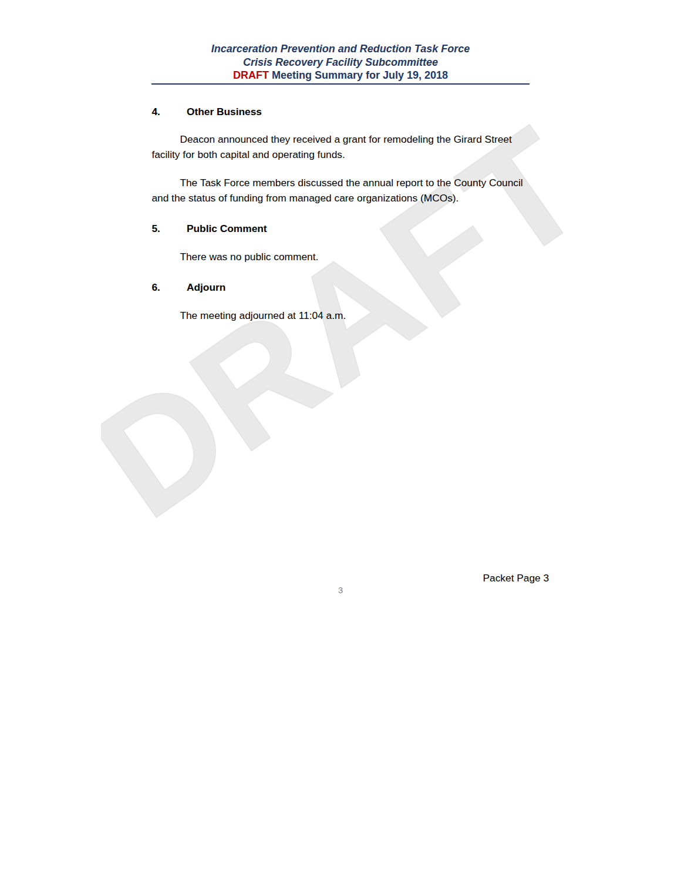DRAFT
Incarceration Prevention and Reduction Task Force
Crisis Recovery Facility Subcommittee
DRAFT Meeting Summary for July 19, 2018
4. Other Business
Deacon announced they received a grant for remodeling the Girard Street facility for both capital and operating funds.
The Task Force members discussed the annual report to the County Council and the status of funding from managed care organizations (MCOs).
5. Public Comment
There was no public comment.
6. Adjourn
The meeting adjourned at 11:04 a.m.
3
Packet Page 3